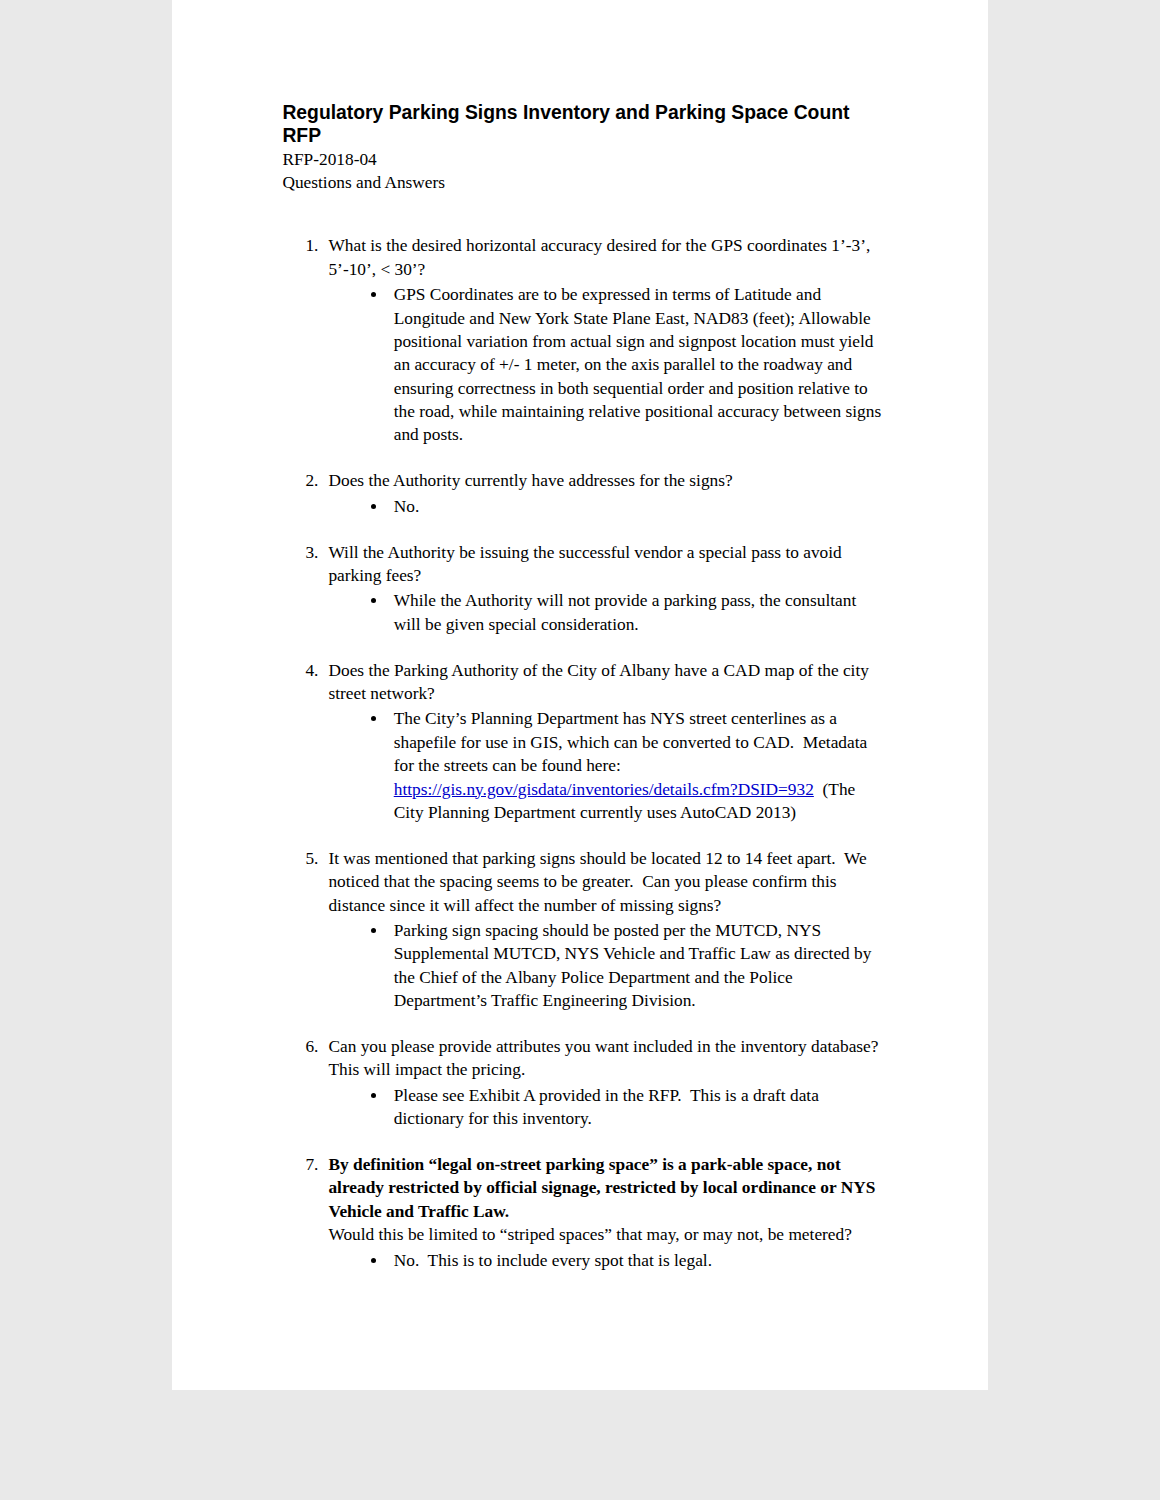Regulatory Parking Signs Inventory and Parking Space Count RFP
RFP-2018-04
Questions and Answers
What is the desired horizontal accuracy desired for the GPS coordinates 1’-3’, 5’-10’, < 30’?
GPS Coordinates are to be expressed in terms of Latitude and Longitude and New York State Plane East, NAD83 (feet); Allowable positional variation from actual sign and signpost location must yield an accuracy of +/- 1 meter, on the axis parallel to the roadway and ensuring correctness in both sequential order and position relative to the road, while maintaining relative positional accuracy between signs and posts.
Does the Authority currently have addresses for the signs?
No.
Will the Authority be issuing the successful vendor a special pass to avoid parking fees?
While the Authority will not provide a parking pass, the consultant will be given special consideration.
Does the Parking Authority of the City of Albany have a CAD map of the city street network?
The City’s Planning Department has NYS street centerlines as a shapefile for use in GIS, which can be converted to CAD. Metadata for the streets can be found here: https://gis.ny.gov/gisdata/inventories/details.cfm?DSID=932 (The City Planning Department currently uses AutoCAD 2013)
It was mentioned that parking signs should be located 12 to 14 feet apart. We noticed that the spacing seems to be greater. Can you please confirm this distance since it will affect the number of missing signs?
Parking sign spacing should be posted per the MUTCD, NYS Supplemental MUTCD, NYS Vehicle and Traffic Law as directed by the Chief of the Albany Police Department and the Police Department’s Traffic Engineering Division.
Can you please provide attributes you want included in the inventory database? This will impact the pricing.
Please see Exhibit A provided in the RFP. This is a draft data dictionary for this inventory.
By definition “legal on-street parking space” is a park-able space, not already restricted by official signage, restricted by local ordinance or NYS Vehicle and Traffic Law.
Would this be limited to “striped spaces” that may, or may not, be metered?
No. This is to include every spot that is legal.